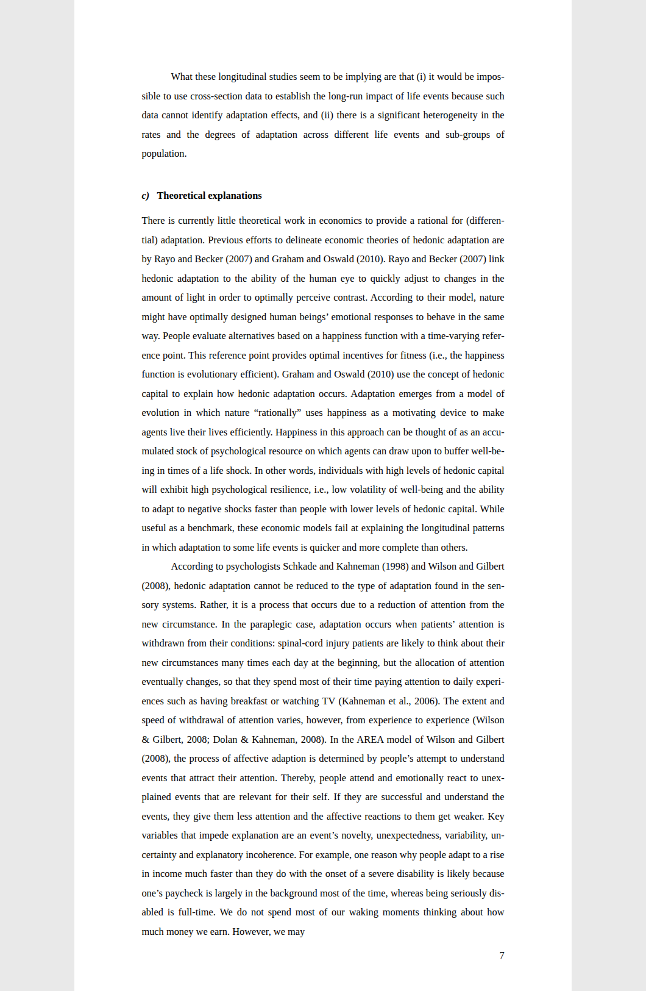What these longitudinal studies seem to be implying are that (i) it would be impossible to use cross-section data to establish the long-run impact of life events because such data cannot identify adaptation effects, and (ii) there is a significant heterogeneity in the rates and the degrees of adaptation across different life events and sub-groups of population.
c) Theoretical explanations
There is currently little theoretical work in economics to provide a rational for (differential) adaptation. Previous efforts to delineate economic theories of hedonic adaptation are by Rayo and Becker (2007) and Graham and Oswald (2010). Rayo and Becker (2007) link hedonic adaptation to the ability of the human eye to quickly adjust to changes in the amount of light in order to optimally perceive contrast. According to their model, nature might have optimally designed human beings’ emotional responses to behave in the same way. People evaluate alternatives based on a happiness function with a time-varying reference point. This reference point provides optimal incentives for fitness (i.e., the happiness function is evolutionary efficient). Graham and Oswald (2010) use the concept of hedonic capital to explain how hedonic adaptation occurs. Adaptation emerges from a model of evolution in which nature “rationally” uses happiness as a motivating device to make agents live their lives efficiently. Happiness in this approach can be thought of as an accumulated stock of psychological resource on which agents can draw upon to buffer well-being in times of a life shock. In other words, individuals with high levels of hedonic capital will exhibit high psychological resilience, i.e., low volatility of well-being and the ability to adapt to negative shocks faster than people with lower levels of hedonic capital. While useful as a benchmark, these economic models fail at explaining the longitudinal patterns in which adaptation to some life events is quicker and more complete than others.
According to psychologists Schkade and Kahneman (1998) and Wilson and Gilbert (2008), hedonic adaptation cannot be reduced to the type of adaptation found in the sensory systems. Rather, it is a process that occurs due to a reduction of attention from the new circumstance. In the paraplegic case, adaptation occurs when patients’ attention is withdrawn from their conditions: spinal-cord injury patients are likely to think about their new circumstances many times each day at the beginning, but the allocation of attention eventually changes, so that they spend most of their time paying attention to daily experiences such as having breakfast or watching TV (Kahneman et al., 2006). The extent and speed of withdrawal of attention varies, however, from experience to experience (Wilson & Gilbert, 2008; Dolan & Kahneman, 2008). In the AREA model of Wilson and Gilbert (2008), the process of affective adaption is determined by people’s attempt to understand events that attract their attention. Thereby, people attend and emotionally react to unexplained events that are relevant for their self. If they are successful and understand the events, they give them less attention and the affective reactions to them get weaker. Key variables that impede explanation are an event’s novelty, unexpectedness, variability, uncertainty and explanatory incoherence. For example, one reason why people adapt to a rise in income much faster than they do with the onset of a severe disability is likely because one’s paycheck is largely in the background most of the time, whereas being seriously disabled is full-time. We do not spend most of our waking moments thinking about how much money we earn. However, we may
7